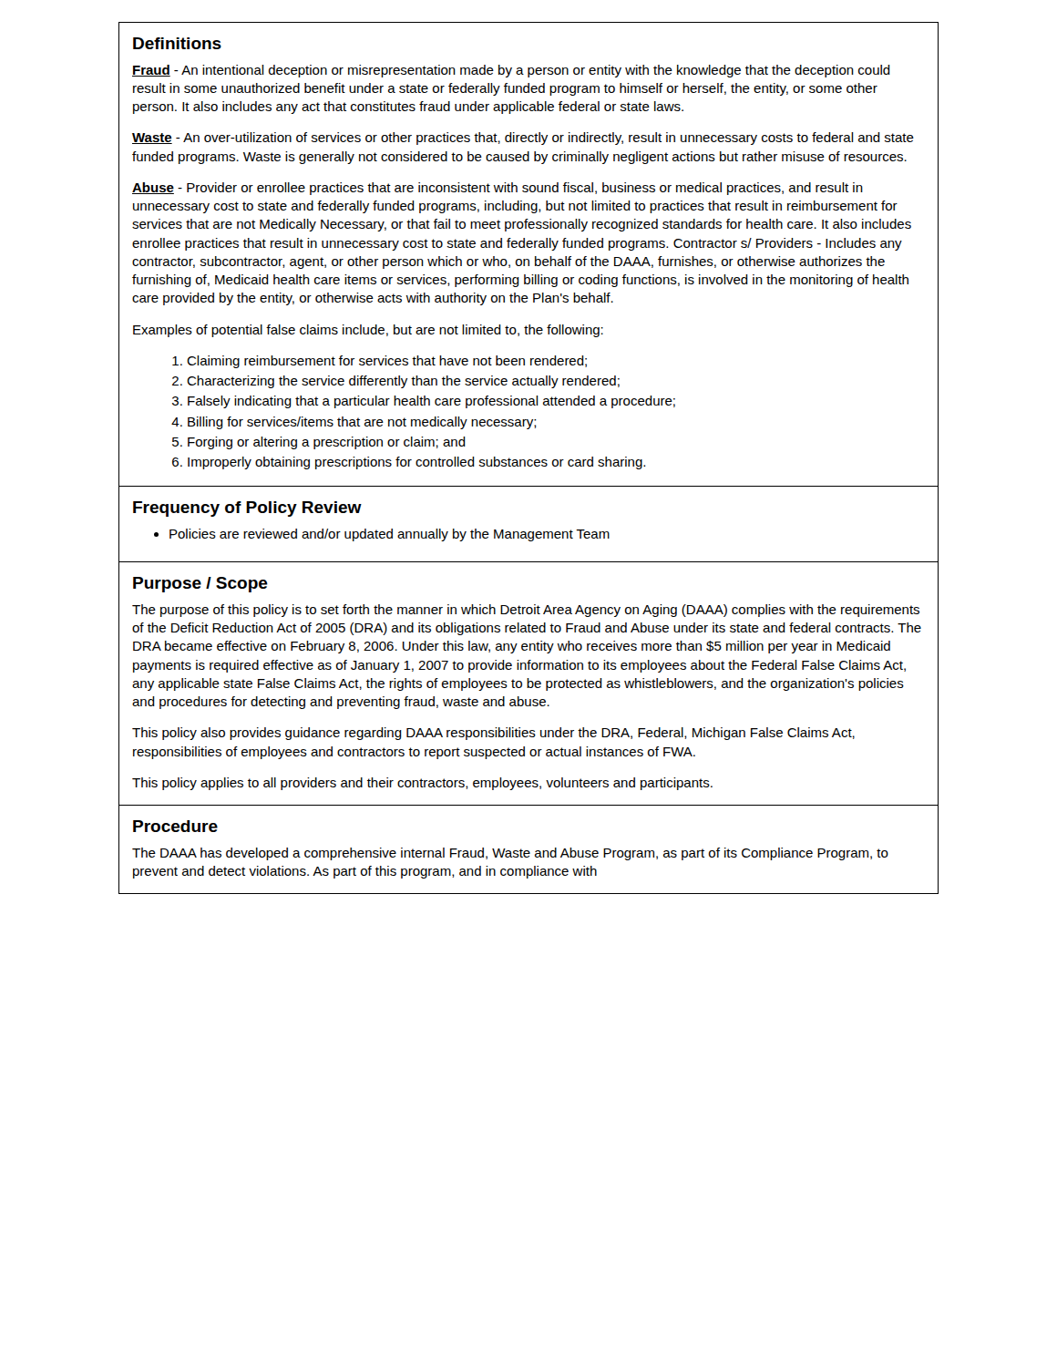Definitions
Fraud - An intentional deception or misrepresentation made by a person or entity with the knowledge that the deception could result in some unauthorized benefit under a state or federally funded program to himself or herself, the entity, or some other person. It also includes any act that constitutes fraud under applicable federal or state laws.
Waste - An over-utilization of services or other practices that, directly or indirectly, result in unnecessary costs to federal and state funded programs. Waste is generally not considered to be caused by criminally negligent actions but rather misuse of resources.
Abuse - Provider or enrollee practices that are inconsistent with sound fiscal, business or medical practices, and result in unnecessary cost to state and federally funded programs, including, but not limited to practices that result in reimbursement for services that are not Medically Necessary, or that fail to meet professionally recognized standards for health care. It also includes enrollee practices that result in unnecessary cost to state and federally funded programs. Contractor s/ Providers - Includes any contractor, subcontractor, agent, or other person which or who, on behalf of the DAAA, furnishes, or otherwise authorizes the furnishing of, Medicaid health care items or services, performing billing or coding functions, is involved in the monitoring of health care provided by the entity, or otherwise acts with authority on the Plan's behalf.
Examples of potential false claims include, but are not limited to, the following:
Claiming reimbursement for services that have not been rendered;
Characterizing the service differently than the service actually rendered;
Falsely indicating that a particular health care professional attended a procedure;
Billing for services/items that are not medically necessary;
Forging or altering a prescription or claim; and
Improperly obtaining prescriptions for controlled substances or card sharing.
Frequency of Policy Review
Policies are reviewed and/or updated annually by the Management Team
Purpose / Scope
The purpose of this policy is to set forth the manner in which Detroit Area Agency on Aging (DAAA) complies with the requirements of the Deficit Reduction Act of 2005 (DRA) and its obligations related to Fraud and Abuse under its state and federal contracts. The DRA became effective on February 8, 2006. Under this law, any entity who receives more than $5 million per year in Medicaid payments is required effective as of January 1, 2007 to provide information to its employees about the Federal False Claims Act, any applicable state False Claims Act, the rights of employees to be protected as whistleblowers, and the organization's policies and procedures for detecting and preventing fraud, waste and abuse.
This policy also provides guidance regarding DAAA responsibilities under the DRA, Federal, Michigan False Claims Act, responsibilities of employees and contractors to report suspected or actual instances of FWA.
This policy applies to all providers and their contractors, employees, volunteers and participants.
Procedure
The DAAA has developed a comprehensive internal Fraud, Waste and Abuse Program, as part of its Compliance Program, to prevent and detect violations. As part of this program, and in compliance with